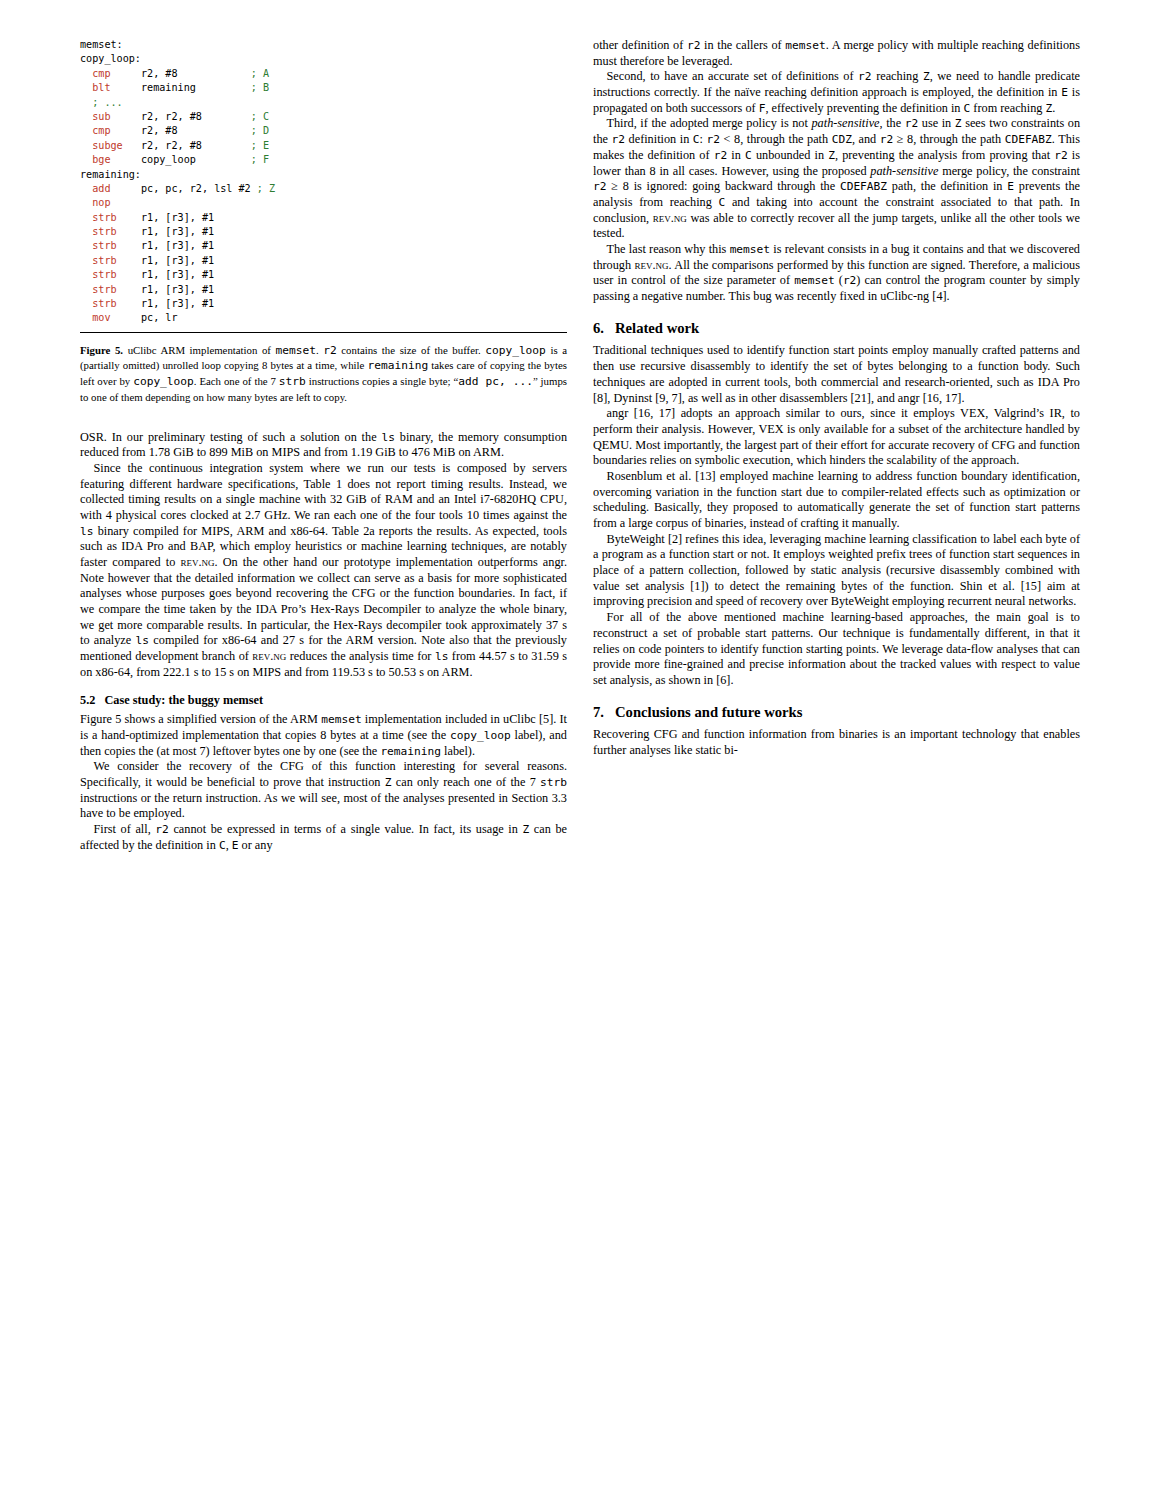memset:
copy_loop:
  cmp     r2, #8            ; A
  blt     remaining         ; B
  ; ...
  sub     r2, r2, #8        ; C
  cmp     r2, #8            ; D
  subge   r2, r2, #8        ; E
  bge     copy_loop         ; F
remaining:
  add     pc, pc, r2, lsl #2 ; Z
  nop
  strb    r1, [r3], #1
  strb    r1, [r3], #1
  strb    r1, [r3], #1
  strb    r1, [r3], #1
  strb    r1, [r3], #1
  strb    r1, [r3], #1
  strb    r1, [r3], #1
  mov     pc, lr
Figure 5. uClibc ARM implementation of memset. r2 contains the size of the buffer. copy_loop is a (partially omitted) unrolled loop copying 8 bytes at a time, while remaining takes care of copying the bytes left over by copy_loop. Each one of the 7 strb instructions copies a single byte; “add pc, ...” jumps to one of them depending on how many bytes are left to copy.
OSR. In our preliminary testing of such a solution on the ls binary, the memory consumption reduced from 1.78 GiB to 899 MiB on MIPS and from 1.19 GiB to 476 MiB on ARM.
Since the continuous integration system where we run our tests is composed by servers featuring different hardware specifications, Table 1 does not report timing results. Instead, we collected timing results on a single machine with 32 GiB of RAM and an Intel i7-6820HQ CPU, with 4 physical cores clocked at 2.7 GHz. We ran each one of the four tools 10 times against the ls binary compiled for MIPS, ARM and x86-64. Table 2a reports the results. As expected, tools such as IDA Pro and BAP, which employ heuristics or machine learning techniques, are notably faster compared to rev.ng. On the other hand our prototype implementation outperforms angr. Note however that the detailed information we collect can serve as a basis for more sophisticated analyses whose purposes goes beyond recovering the CFG or the function boundaries. In fact, if we compare the time taken by the IDA Pro’s Hex-Rays Decompiler to analyze the whole binary, we get more comparable results. In particular, the Hex-Rays decompiler took approximately 37 s to analyze ls compiled for x86-64 and 27 s for the ARM version. Note also that the previously mentioned development branch of rev.ng reduces the analysis time for ls from 44.57 s to 31.59 s on x86-64, from 222.1 s to 15 s on MIPS and from 119.53 s to 50.53 s on ARM.
5.2 Case study: the buggy memset
Figure 5 shows a simplified version of the ARM memset implementation included in uClibc [5]. It is a hand-optimized implementation that copies 8 bytes at a time (see the copy_loop label), and then copies the (at most 7) leftover bytes one by one (see the remaining label).
We consider the recovery of the CFG of this function interesting for several reasons. Specifically, it would be beneficial to prove that instruction Z can only reach one of the 7 strb instructions or the return instruction. As we will see, most of the analyses presented in Section 3.3 have to be employed.
First of all, r2 cannot be expressed in terms of a single value. In fact, its usage in Z can be affected by the definition in C, E or any
other definition of r2 in the callers of memset. A merge policy with multiple reaching definitions must therefore be leveraged.
Second, to have an accurate set of definitions of r2 reaching Z, we need to handle predicate instructions correctly. If the naïve reaching definition approach is employed, the definition in E is propagated on both successors of F, effectively preventing the definition in C from reaching Z.
Third, if the adopted merge policy is not path-sensitive, the r2 use in Z sees two constraints on the r2 definition in C: r2 < 8, through the path CDZ, and r2 ≥ 8, through the path CDEFABZ. This makes the definition of r2 in C unbounded in Z, preventing the analysis from proving that r2 is lower than 8 in all cases. However, using the proposed path-sensitive merge policy, the constraint r2 ≥ 8 is ignored: going backward through the CDEFABZ path, the definition in E prevents the analysis from reaching C and taking into account the constraint associated to that path. In conclusion, rev.ng was able to correctly recover all the jump targets, unlike all the other tools we tested.
The last reason why this memset is relevant consists in a bug it contains and that we discovered through rev.ng. All the comparisons performed by this function are signed. Therefore, a malicious user in control of the size parameter of memset (r2) can control the program counter by simply passing a negative number. This bug was recently fixed in uClibc-ng [4].
6. Related work
Traditional techniques used to identify function start points employ manually crafted patterns and then use recursive disassembly to identify the set of bytes belonging to a function body. Such techniques are adopted in current tools, both commercial and research-oriented, such as IDA Pro [8], Dyninst [9, 7], as well as in other disassemblers [21], and angr [16, 17].
angr [16, 17] adopts an approach similar to ours, since it employs VEX, Valgrind’s IR, to perform their analysis. However, VEX is only available for a subset of the architecture handled by QEMU. Most importantly, the largest part of their effort for accurate recovery of CFG and function boundaries relies on symbolic execution, which hinders the scalability of the approach.
Rosenblum et al. [13] employed machine learning to address function boundary identification, overcoming variation in the function start due to compiler-related effects such as optimization or scheduling. Basically, they proposed to automatically generate the set of function start patterns from a large corpus of binaries, instead of crafting it manually.
ByteWeight [2] refines this idea, leveraging machine learning classification to label each byte of a program as a function start or not. It employs weighted prefix trees of function start sequences in place of a pattern collection, followed by static analysis (recursive disassembly combined with value set analysis [1]) to detect the remaining bytes of the function. Shin et al. [15] aim at improving precision and speed of recovery over ByteWeight employing recurrent neural networks.
For all of the above mentioned machine learning-based approaches, the main goal is to reconstruct a set of probable start patterns. Our technique is fundamentally different, in that it relies on code pointers to identify function starting points. We leverage data-flow analyses that can provide more fine-grained and precise information about the tracked values with respect to value set analysis, as shown in [6].
7. Conclusions and future works
Recovering CFG and function information from binaries is an important technology that enables further analyses like static bi-